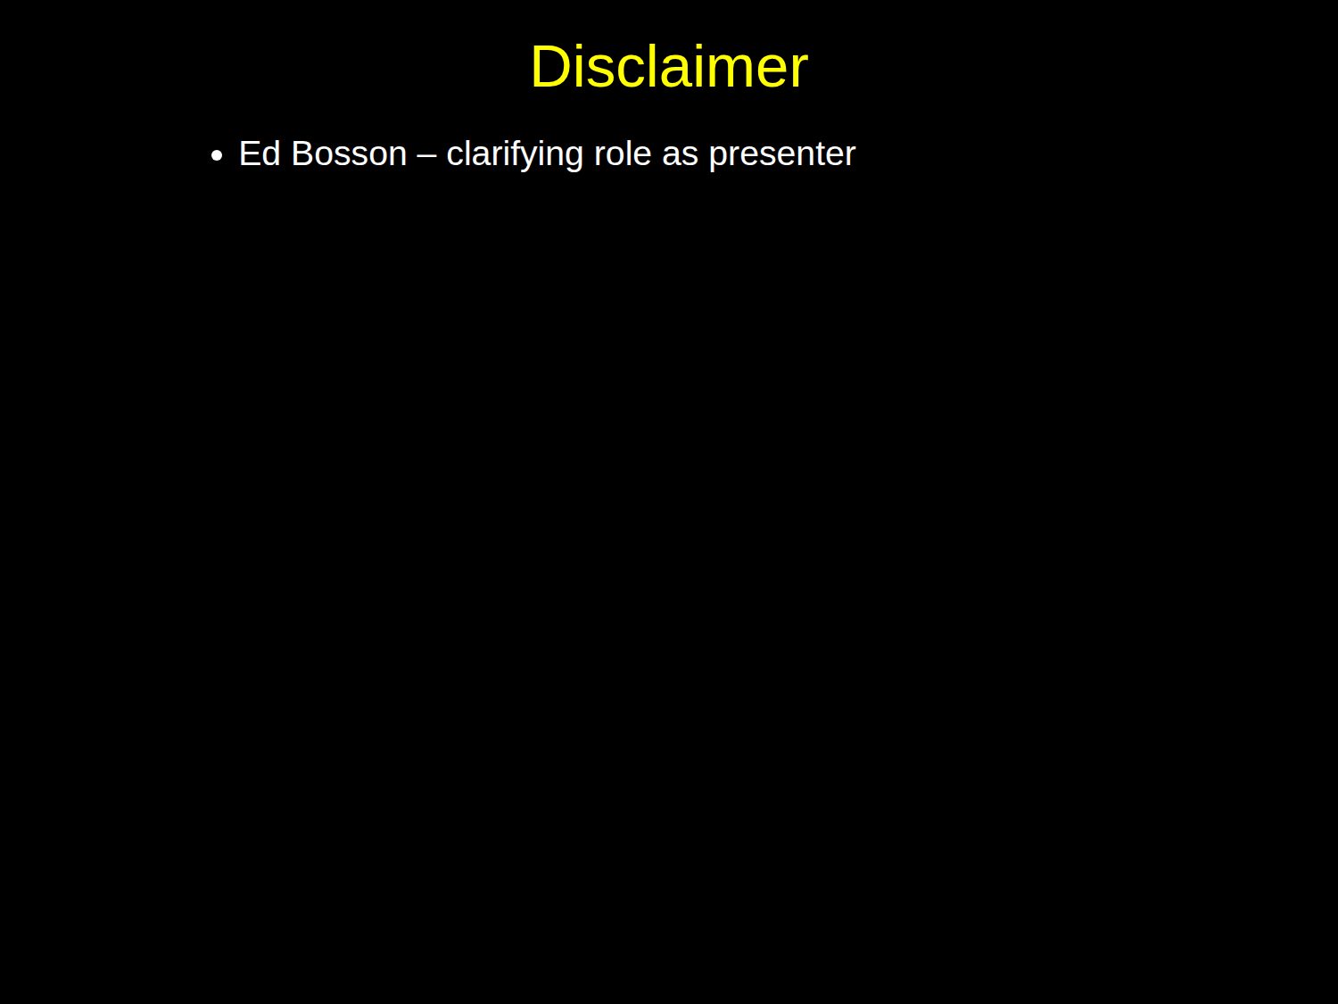Disclaimer
Ed Bosson – clarifying role as presenter